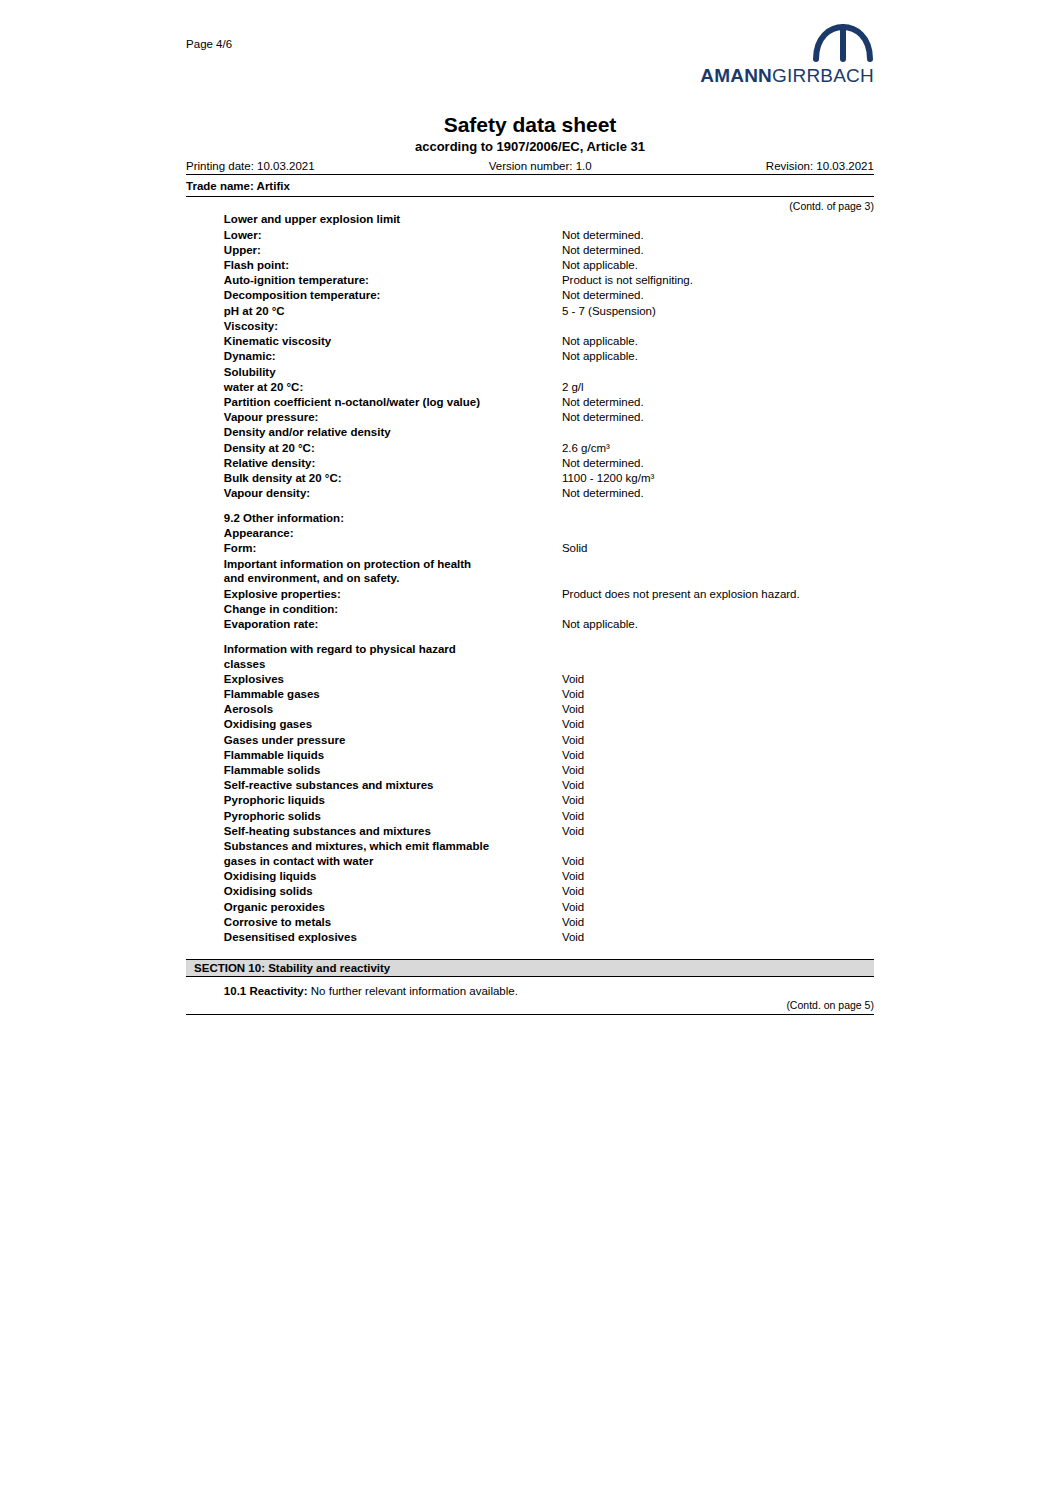Page 4/6
AMANNGIRRBACH
Safety data sheet
according to 1907/2006/EC, Article 31
Printing date: 10.03.2021 Version number: 1.0 Revision: 10.03.2021
Trade name: Artifix
(Contd. of page 3)
| Lower and upper explosion limit | |
| Lower: | Not determined. |
| Upper: | Not determined. |
| Flash point: | Not applicable. |
| Auto-ignition temperature: | Product is not selfigniting. |
| Decomposition temperature: | Not determined. |
| pH at 20 °C | 5 - 7 (Suspension) |
| Viscosity: | |
| Kinematic viscosity | Not applicable. |
| Dynamic: | Not applicable. |
| Solubility | |
| water at 20 °C: | 2 g/l |
| Partition coefficient n-octanol/water (log value) | Not determined. |
| Vapour pressure: | Not determined. |
| Density and/or relative density | |
| Density at 20 °C: | 2.6 g/cm³ |
| Relative density: | Not determined. |
| Bulk density at 20 °C: | 1100 - 1200 kg/m³ |
| Vapour density: | Not determined. |
| 9.2 Other information: | |
| Appearance: | |
| Form: | Solid |
| Important information on protection of health and environment, and on safety. | |
| Explosive properties: | Product does not present an explosion hazard. |
| Change in condition: | |
| Evaporation rate: | Not applicable. |
| Information with regard to physical hazard classes | |
| Explosives | Void |
| Flammable gases | Void |
| Aerosols | Void |
| Oxidising gases | Void |
| Gases under pressure | Void |
| Flammable liquids | Void |
| Flammable solids | Void |
| Self-reactive substances and mixtures | Void |
| Pyrophoric liquids | Void |
| Pyrophoric solids | Void |
| Self-heating substances and mixtures | Void |
| Substances and mixtures, which emit flammable gases in contact with water | Void |
| Oxidising liquids | Void |
| Oxidising solids | Void |
| Organic peroxides | Void |
| Corrosive to metals | Void |
| Desensitised explosives | Void |
SECTION 10: Stability and reactivity
10.1 Reactivity: No further relevant information available.
(Contd. on page 5)